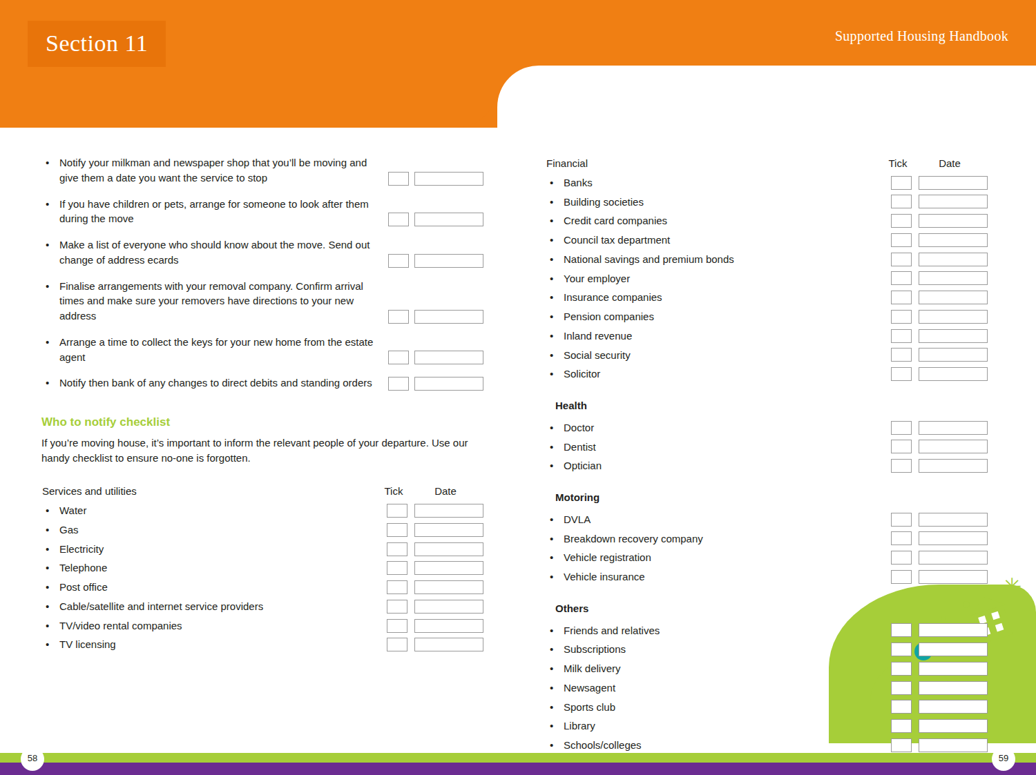Section 11
Supported Housing Handbook
Notify your milkman and newspaper shop that you’ll be moving and give them a date you want the service to stop
If you have children or pets, arrange for someone to look after them during the move
Make a list of everyone who should know about the move. Send out change of address ecards
Finalise arrangements with your removal company. Confirm arrival times and make sure your removers have directions to your new address
Arrange a time to collect the keys for your new home from the estate agent
Notify then bank of any changes to direct debits and standing orders
Who to notify checklist
If you’re moving house, it’s important to inform the relevant people of your departure. Use our handy checklist to ensure no-one is forgotten.
| Services and utilities | Tick | Date |
| --- | --- | --- |
| Water | | |
| Gas | | |
| Electricity | | |
| Telephone | | |
| Post office | | |
| Cable/satellite and internet service providers | | |
| TV/video rental companies | | |
| TV licensing | | |
| Financial | Tick | Date |
| --- | --- | --- |
| Banks | | |
| Building societies | | |
| Credit card companies | | |
| Council tax department | | |
| National savings and premium bonds | | |
| Your employer | | |
| Insurance companies | | |
| Pension companies | | |
| Inland revenue | | |
| Social security | | |
| Solicitor | | |
| Health | | |
| Doctor | | |
| Dentist | | |
| Optician | | |
| Motoring | | |
| DVLA | | |
| Breakdown recovery company | | |
| Vehicle registration | | |
| Vehicle insurance | | |
| Others | | |
| Friends and relatives | | |
| Subscriptions | | |
| Milk delivery | | |
| Newsagent | | |
| Sports club | | |
| Library | | |
| Schools/colleges | | |
✳
58
59